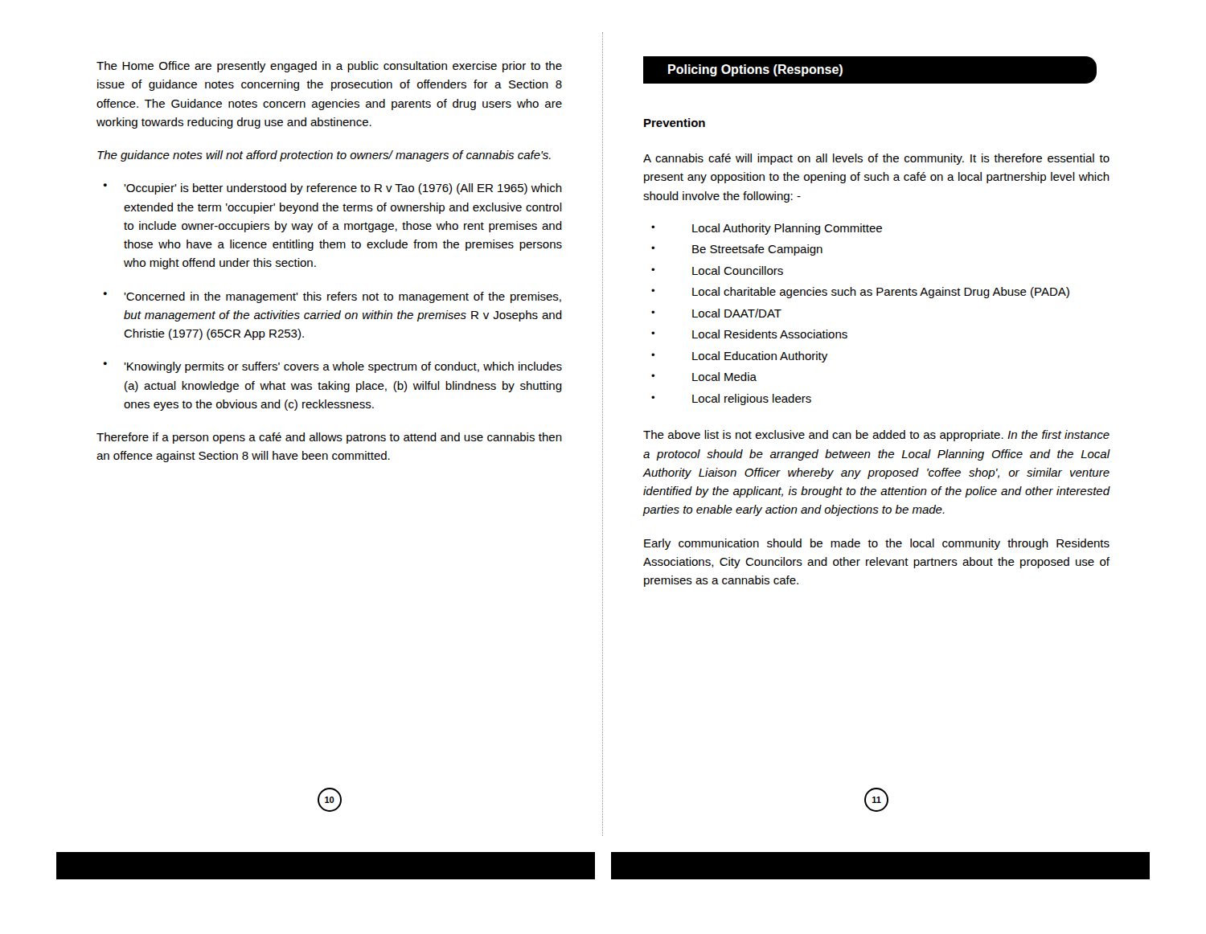The Home Office are presently engaged in a public consultation exercise prior to the issue of guidance notes concerning the prosecution of offenders for a Section 8 offence. The Guidance notes concern agencies and parents of drug users who are working towards reducing drug use and abstinence.
The guidance notes will not afford protection to owners/ managers of cannabis cafe's.
'Occupier' is better understood by reference to R v Tao (1976) (All ER 1965) which extended the term 'occupier' beyond the terms of ownership and exclusive control to include owner-occupiers by way of a mortgage, those who rent premises and those who have a licence entitling them to exclude from the premises persons who might offend under this section.
'Concerned in the management' this refers not to management of the premises, but management of the activities carried on within the premises R v Josephs and Christie (1977) (65CR App R253).
'Knowingly permits or suffers' covers a whole spectrum of conduct, which includes (a) actual knowledge of what was taking place, (b) wilful blindness by shutting ones eyes to the obvious and (c) recklessness.
Therefore if a person opens a café and allows patrons to attend and use cannabis then an offence against Section 8 will have been committed.
10
Policing Options (Response)
Prevention
A cannabis café will impact on all levels of the community. It is therefore essential to present any opposition to the opening of such a café on a local partnership level which should involve the following: -
Local Authority Planning Committee
Be Streetsafe Campaign
Local Councillors
Local charitable agencies such as Parents Against Drug Abuse (PADA)
Local DAAT/DAT
Local Residents Associations
Local Education Authority
Local Media
Local religious leaders
The above list is not exclusive and can be added to as appropriate. In the first instance a protocol should be arranged between the Local Planning Office and the Local Authority Liaison Officer whereby any proposed 'coffee shop', or similar venture identified by the applicant, is brought to the attention of the police and other interested parties to enable early action and objections to be made.
Early communication should be made to the local community through Residents Associations, City Councilors and other relevant partners about the proposed use of premises as a cannabis cafe.
11